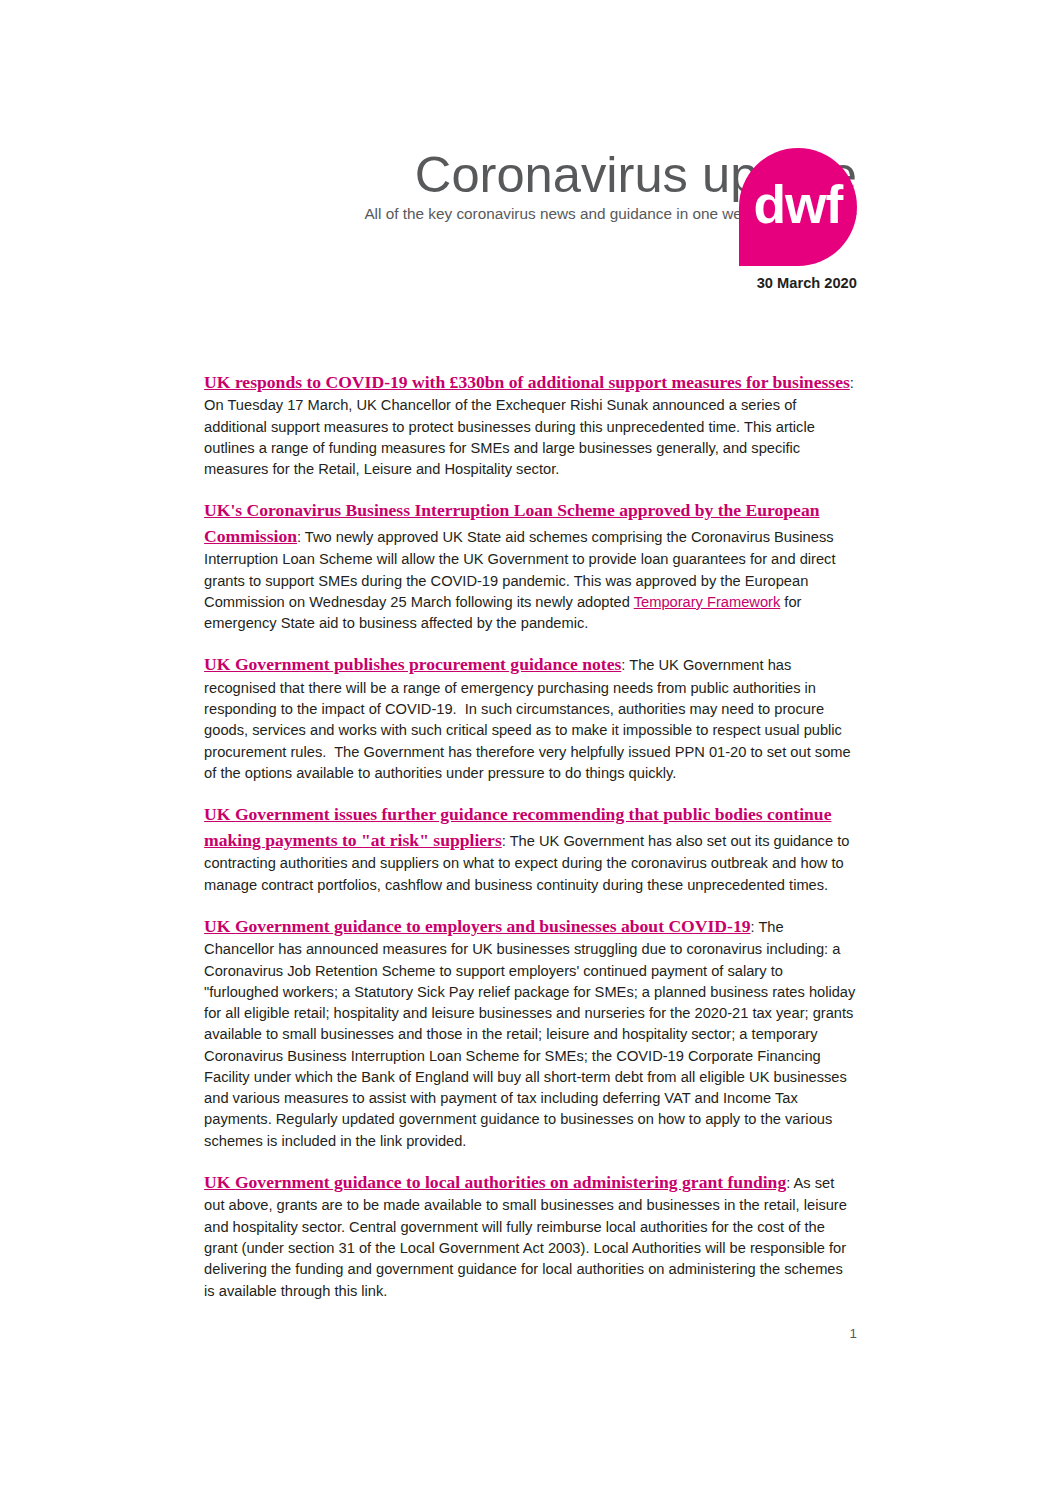dwf
Coronavirus update
All of the key coronavirus news and guidance in one weekly legal update
30 March 2020
UK responds to COVID-19 with £330bn of additional support measures for businesses: On Tuesday 17 March, UK Chancellor of the Exchequer Rishi Sunak announced a series of additional support measures to protect businesses during this unprecedented time. This article outlines a range of funding measures for SMEs and large businesses generally, and specific measures for the Retail, Leisure and Hospitality sector.
UK's Coronavirus Business Interruption Loan Scheme approved by the European Commission: Two newly approved UK State aid schemes comprising the Coronavirus Business Interruption Loan Scheme will allow the UK Government to provide loan guarantees for and direct grants to support SMEs during the COVID-19 pandemic. This was approved by the European Commission on Wednesday 25 March following its newly adopted Temporary Framework for emergency State aid to business affected by the pandemic.
UK Government publishes procurement guidance notes: The UK Government has recognised that there will be a range of emergency purchasing needs from public authorities in responding to the impact of COVID-19. In such circumstances, authorities may need to procure goods, services and works with such critical speed as to make it impossible to respect usual public procurement rules. The Government has therefore very helpfully issued PPN 01-20 to set out some of the options available to authorities under pressure to do things quickly.
UK Government issues further guidance recommending that public bodies continue making payments to "at risk" suppliers: The UK Government has also set out its guidance to contracting authorities and suppliers on what to expect during the coronavirus outbreak and how to manage contract portfolios, cashflow and business continuity during these unprecedented times.
UK Government guidance to employers and businesses about COVID-19: The Chancellor has announced measures for UK businesses struggling due to coronavirus including: a Coronavirus Job Retention Scheme to support employers' continued payment of salary to "furloughed workers; a Statutory Sick Pay relief package for SMEs; a planned business rates holiday for all eligible retail; hospitality and leisure businesses and nurseries for the 2020-21 tax year; grants available to small businesses and those in the retail; leisure and hospitality sector; a temporary Coronavirus Business Interruption Loan Scheme for SMEs; the COVID-19 Corporate Financing Facility under which the Bank of England will buy all short-term debt from all eligible UK businesses and various measures to assist with payment of tax including deferring VAT and Income Tax payments. Regularly updated government guidance to businesses on how to apply to the various schemes is included in the link provided.
UK Government guidance to local authorities on administering grant funding: As set out above, grants are to be made available to small businesses and businesses in the retail, leisure and hospitality sector. Central government will fully reimburse local authorities for the cost of the grant (under section 31 of the Local Government Act 2003). Local Authorities will be responsible for delivering the funding and government guidance for local authorities on administering the schemes is available through this link.
1